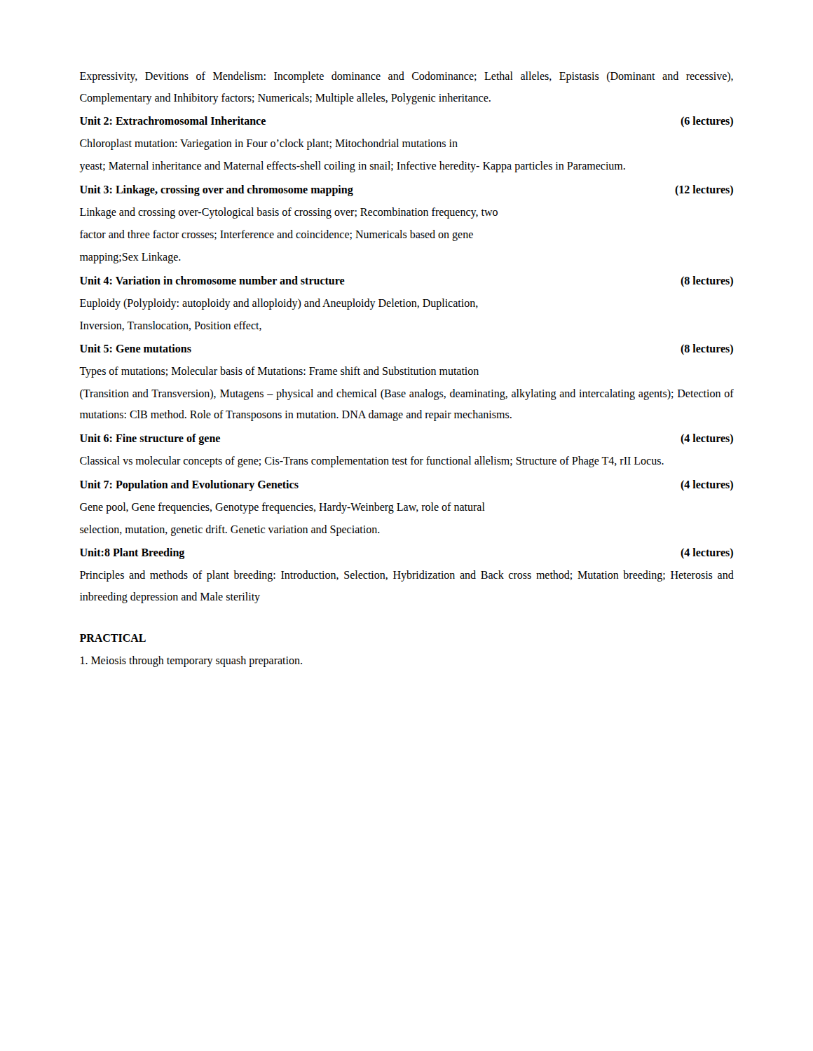Expressivity, Devitions of Mendelism: Incomplete dominance and Codominance; Lethal alleles, Epistasis (Dominant and recessive), Complementary and Inhibitory factors; Numericals; Multiple alleles, Polygenic inheritance.
Unit 2: Extrachromosomal Inheritance (6 lectures)
Chloroplast mutation: Variegation in Four o’clock plant; Mitochondrial mutations in
yeast; Maternal inheritance and Maternal effects-shell coiling in snail; Infective heredity- Kappa particles in Paramecium.
Unit 3: Linkage, crossing over and chromosome mapping (12 lectures)
Linkage and crossing over-Cytological basis of crossing over; Recombination frequency, two
factor and three factor crosses; Interference and coincidence; Numericals based on gene
mapping;Sex Linkage.
Unit 4: Variation in chromosome number and structure (8 lectures)
Euploidy (Polyploidy: autoploidy and alloploidy) and Aneuploidy Deletion, Duplication,
Inversion, Translocation, Position effect,
Unit 5: Gene mutations (8 lectures)
Types of mutations; Molecular basis of Mutations: Frame shift and Substitution mutation
(Transition and Transversion), Mutagens – physical and chemical (Base analogs, deaminating, alkylating and intercalating agents); Detection of mutations: ClB method. Role of Transposons in mutation. DNA damage and repair mechanisms.
Unit 6: Fine structure of gene (4 lectures)
Classical vs molecular concepts of gene; Cis-Trans complementation test for functional allelism; Structure of Phage T4, rII Locus.
Unit 7: Population and Evolutionary Genetics (4 lectures)
Gene pool, Gene frequencies, Genotype frequencies, Hardy-Weinberg Law, role of natural
selection, mutation, genetic drift. Genetic variation and Speciation.
Unit:8 Plant Breeding (4 lectures)
Principles and methods of plant breeding: Introduction, Selection, Hybridization and Back cross method; Mutation breeding; Heterosis and inbreeding depression and Male sterility
PRACTICAL
1. Meiosis through temporary squash preparation.